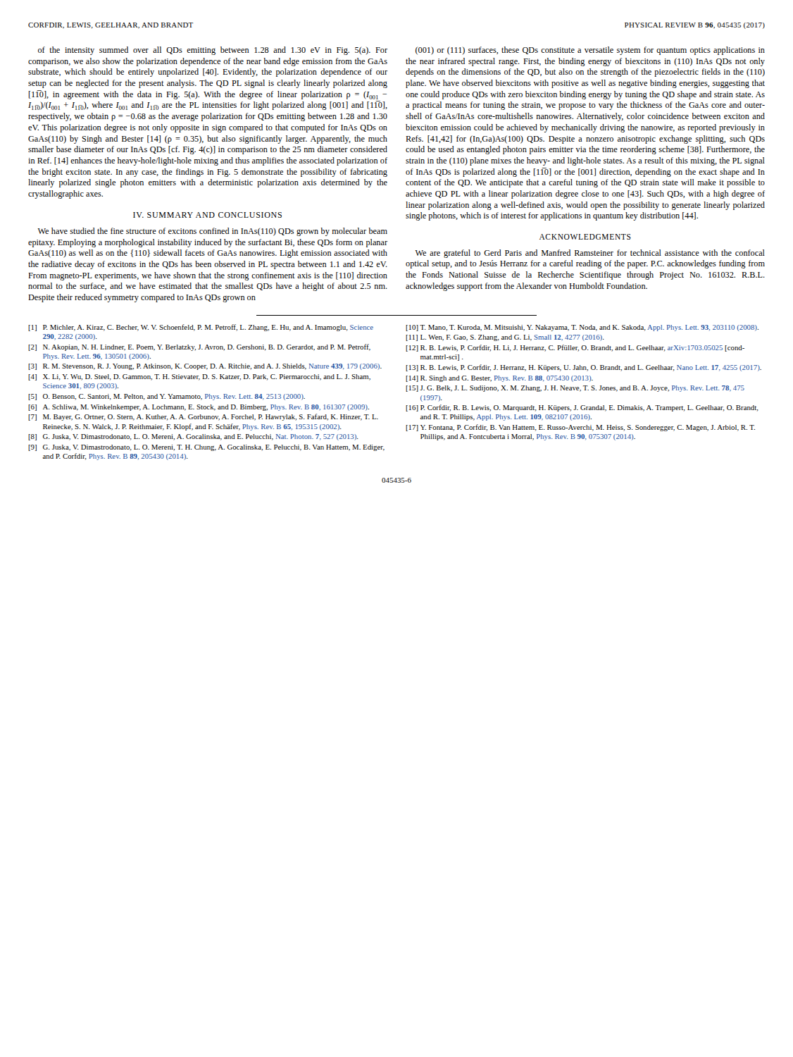Corfdir, Lewis, Geelhaar, and Brandt
Physical Review B 96, 045435 (2017)
of the intensity summed over all QDs emitting between 1.28 and 1.30 eV in Fig. 5(a). For comparison, we also show the polarization dependence of the near band edge emission from the GaAs substrate, which should be entirely unpolarized [40]. Evidently, the polarization dependence of our setup can be neglected for the present analysis. The QD PL signal is clearly linearly polarized along [11̅0], in agreement with the data in Fig. 5(a). With the degree of linear polarization ρ = (I001 − I11̅0)/(I001 + I11̅0), where I001 and I11̅0 are the PL intensities for light polarized along [001] and [11̅0], respectively, we obtain ρ = −0.68 as the average polarization for QDs emitting between 1.28 and 1.30 eV. This polarization degree is not only opposite in sign compared to that computed for InAs QDs on GaAs(110) by Singh and Bester [14] (ρ = 0.35), but also significantly larger. Apparently, the much smaller base diameter of our InAs QDs [cf. Fig. 4(c)] in comparison to the 25 nm diameter considered in Ref. [14] enhances the heavy-hole/light-hole mixing and thus amplifies the associated polarization of the bright exciton state. In any case, the findings in Fig. 5 demonstrate the possibility of fabricating linearly polarized single photon emitters with a deterministic polarization axis determined by the crystallographic axes.
IV. Summary and Conclusions
We have studied the fine structure of excitons confined in InAs(110) QDs grown by molecular beam epitaxy. Employing a morphological instability induced by the surfactant Bi, these QDs form on planar GaAs(110) as well as on the {110} sidewall facets of GaAs nanowires. Light emission associated with the radiative decay of excitons in the QDs has been observed in PL spectra between 1.1 and 1.42 eV. From magneto-PL experiments, we have shown that the strong confinement axis is the [110] direction normal to the surface, and we have estimated that the smallest QDs have a height of about 2.5 nm. Despite their reduced symmetry compared to InAs QDs grown on
(001) or (111) surfaces, these QDs constitute a versatile system for quantum optics applications in the near infrared spectral range. First, the binding energy of biexcitons in (110) InAs QDs not only depends on the dimensions of the QD, but also on the strength of the piezoelectric fields in the (110) plane. We have observed biexcitons with positive as well as negative binding energies, suggesting that one could produce QDs with zero biexciton binding energy by tuning the QD shape and strain state. As a practical means for tuning the strain, we propose to vary the thickness of the GaAs core and outer-shell of GaAs/InAs core-multishells nanowires. Alternatively, color coincidence between exciton and biexciton emission could be achieved by mechanically driving the nanowire, as reported previously in Refs. [41,42] for (In,Ga)As(100) QDs. Despite a nonzero anisotropic exchange splitting, such QDs could be used as entangled photon pairs emitter via the time reordering scheme [38]. Furthermore, the strain in the (110) plane mixes the heavy- and light-hole states. As a result of this mixing, the PL signal of InAs QDs is polarized along the [11̅0] or the [001] direction, depending on the exact shape and In content of the QD. We anticipate that a careful tuning of the QD strain state will make it possible to achieve QD PL with a linear polarization degree close to one [43]. Such QDs, with a high degree of linear polarization along a well-defined axis, would open the possibility to generate linearly polarized single photons, which is of interest for applications in quantum key distribution [44].
Acknowledgments
We are grateful to Gerd Paris and Manfred Ramsteiner for technical assistance with the confocal optical setup, and to Jesús Herranz for a careful reading of the paper. P.C. acknowledges funding from the Fonds National Suisse de la Recherche Scientifique through Project No. 161032. R.B.L. acknowledges support from the Alexander von Humboldt Foundation.
P. Michler, A. Kiraz, C. Becher, W. V. Schoenfeld, P. M. Petroff, L. Zhang, E. Hu, and A. Imamoglu, Science 290, 2282 (2000).
N. Akopian, N. H. Lindner, E. Poem, Y. Berlatzky, J. Avron, D. Gershoni, B. D. Gerardot, and P. M. Petroff, Phys. Rev. Lett. 96, 130501 (2006).
R. M. Stevenson, R. J. Young, P. Atkinson, K. Cooper, D. A. Ritchie, and A. J. Shields, Nature 439, 179 (2006).
X. Li, Y. Wu, D. Steel, D. Gammon, T. H. Stievater, D. S. Katzer, D. Park, C. Piermarocchi, and L. J. Sham, Science 301, 809 (2003).
O. Benson, C. Santori, M. Pelton, and Y. Yamamoto, Phys. Rev. Lett. 84, 2513 (2000).
A. Schliwa, M. Winkelnkemper, A. Lochmann, E. Stock, and D. Bimberg, Phys. Rev. B 80, 161307 (2009).
M. Bayer, G. Ortner, O. Stern, A. Kuther, A. A. Gorbunov, A. Forchel, P. Hawrylak, S. Fafard, K. Hinzer, T. L. Reinecke, S. N. Walck, J. P. Reithmaier, F. Klopf, and F. Schäfer, Phys. Rev. B 65, 195315 (2002).
G. Juska, V. Dimastrodonato, L. O. Mereni, A. Gocalinska, and E. Pelucchi, Nat. Photon. 7, 527 (2013).
G. Juska, V. Dimastrodonato, L. O. Mereni, T. H. Chung, A. Gocalinska, E. Pelucchi, B. Van Hattem, M. Ediger, and P. Corfdir, Phys. Rev. B 89, 205430 (2014).
T. Mano, T. Kuroda, M. Mitsuishi, Y. Nakayama, T. Noda, and K. Sakoda, Appl. Phys. Lett. 93, 203110 (2008).
L. Wen, F. Gao, S. Zhang, and G. Li, Small 12, 4277 (2016).
R. B. Lewis, P. Corfdir, H. Li, J. Herranz, C. Pfüller, O. Brandt, and L. Geelhaar, arXiv:1703.05025 [cond-mat.mtrl-sci] .
R. B. Lewis, P. Corfdir, J. Herranz, H. Küpers, U. Jahn, O. Brandt, and L. Geelhaar, Nano Lett. 17, 4255 (2017).
R. Singh and G. Bester, Phys. Rev. B 88, 075430 (2013).
J. G. Belk, J. L. Sudijono, X. M. Zhang, J. H. Neave, T. S. Jones, and B. A. Joyce, Phys. Rev. Lett. 78, 475 (1997).
P. Corfdir, R. B. Lewis, O. Marquardt, H. Küpers, J. Grandal, E. Dimakis, A. Trampert, L. Geelhaar, O. Brandt, and R. T. Phillips, Appl. Phys. Lett. 109, 082107 (2016).
Y. Fontana, P. Corfdir, B. Van Hattem, E. Russo-Averchi, M. Heiss, S. Sonderegger, C. Magen, J. Arbiol, R. T. Phillips, and A. Fontcuberta i Morral, Phys. Rev. B 90, 075307 (2014).
045435-6